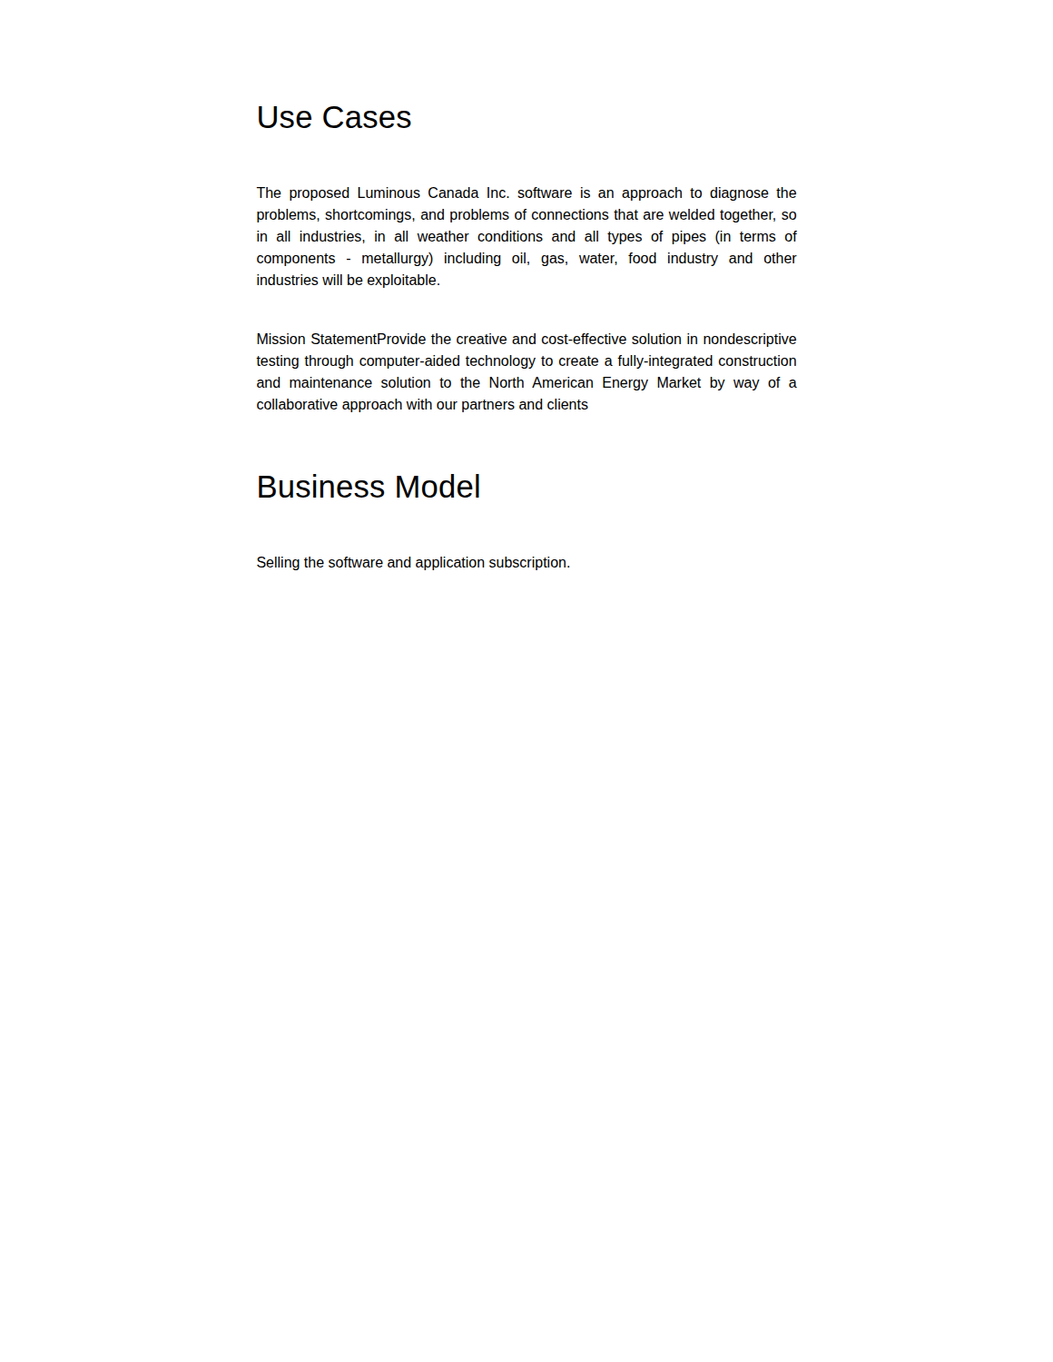Use Cases
The proposed Luminous Canada Inc. software is an approach to diagnose the problems, shortcomings, and problems of connections that are welded together, so in all industries, in all weather conditions and all types of pipes (in terms of components - metallurgy) including oil, gas, water, food industry and other industries will be exploitable.
Mission StatementProvide the creative and cost-effective solution in nondescriptive testing through computer-aided technology to create a fully-integrated construction and maintenance solution to the North American Energy Market by way of a collaborative approach with our partners and clients
Business Model
Selling the software and application subscription.